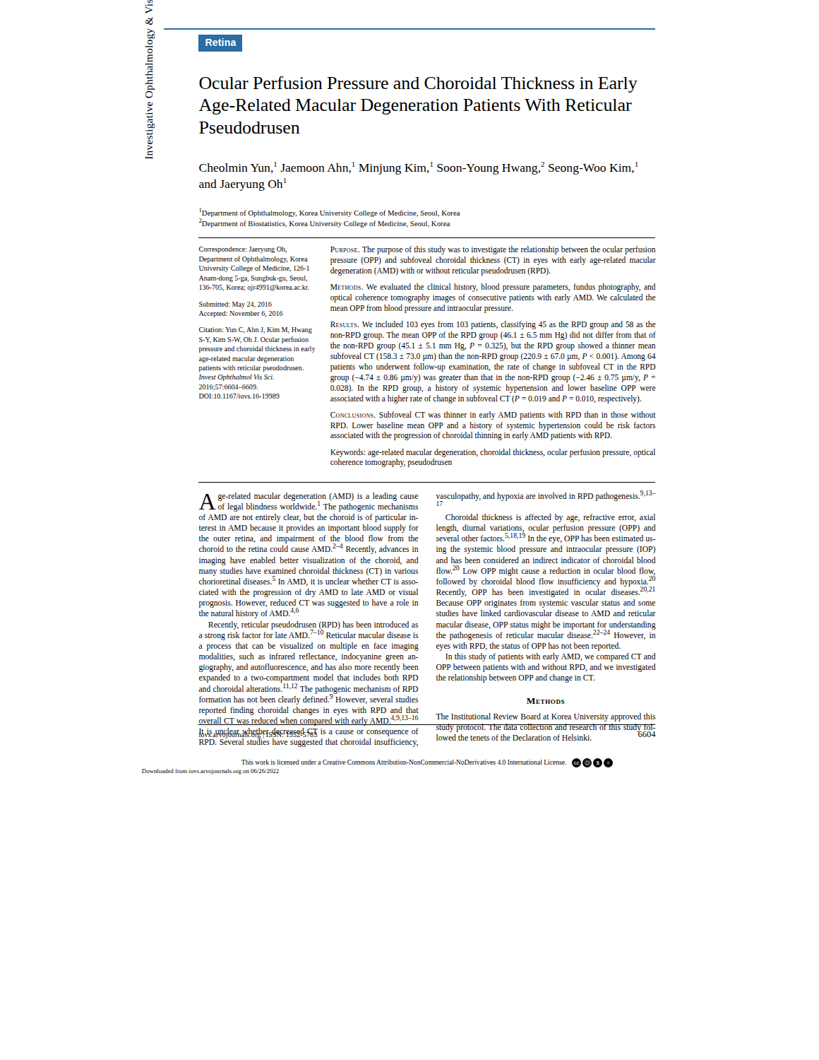Retina
Ocular Perfusion Pressure and Choroidal Thickness in Early Age-Related Macular Degeneration Patients With Reticular Pseudodrusen
Cheolmin Yun,1 Jaemoon Ahn,1 Minjung Kim,1 Soon-Young Hwang,2 Seong-Woo Kim,1 and Jaeryung Oh1
1Department of Ophthalmology, Korea University College of Medicine, Seoul, Korea
2Department of Biostatistics, Korea University College of Medicine, Seoul, Korea
Correspondence: Jaeryung Oh, Department of Ophthalmology, Korea University College of Medicine, 126-1 Anam-dong 5-ga, Sungbuk-gu, Seoul, 136-705, Korea; ojr4991@korea.ac.kr.
Submitted: May 24, 2016
Accepted: November 6, 2016
Citation: Yun C, Ahn J, Kim M, Hwang S-Y, Kim S-W, Oh J. Ocular perfusion pressure and choroidal thickness in early age-related macular degeneration patients with reticular pseudodrusen. Invest Ophthalmol Vis Sci. 2016;57:6604–6609. DOI:10.1167/iovs.16-19989
Purpose. The purpose of this study was to investigate the relationship between the ocular perfusion pressure (OPP) and subfoveal choroidal thickness (CT) in eyes with early age-related macular degeneration (AMD) with or without reticular pseudodrusen (RPD).
Methods. We evaluated the clinical history, blood pressure parameters, fundus photography, and optical coherence tomography images of consecutive patients with early AMD. We calculated the mean OPP from blood pressure and intraocular pressure.
Results. We included 103 eyes from 103 patients, classifying 45 as the RPD group and 58 as the non-RPD group. The mean OPP of the RPD group (46.1 ± 6.5 mm Hg) did not differ from that of the non-RPD group (45.1 ± 5.1 mm Hg, P = 0.325), but the RPD group showed a thinner mean subfoveal CT (158.3 ± 73.0 µm) than the non-RPD group (220.9 ± 67.0 µm, P < 0.001). Among 64 patients who underwent follow-up examination, the rate of change in subfoveal CT in the RPD group (−4.74 ± 0.86 µm/y) was greater than that in the non-RPD group (−2.46 ± 0.75 µm/y, P = 0.028). In the RPD group, a history of systemic hypertension and lower baseline OPP were associated with a higher rate of change in subfoveal CT (P = 0.019 and P = 0.010, respectively).
Conclusions. Subfoveal CT was thinner in early AMD patients with RPD than in those without RPD. Lower baseline mean OPP and a history of systemic hypertension could be risk factors associated with the progression of choroidal thinning in early AMD patients with RPD.
Keywords: age-related macular degeneration, choroidal thickness, ocular perfusion pressure, optical coherence tomography, pseudodrusen
Investigative Ophthalmology & Visual Science
Age-related macular degeneration (AMD) is a leading cause of legal blindness worldwide.1 The pathogenic mechanisms of AMD are not entirely clear, but the choroid is of particular interest in AMD because it provides an important blood supply for the outer retina, and impairment of the blood flow from the choroid to the retina could cause AMD.2–4 Recently, advances in imaging have enabled better visualization of the choroid, and many studies have examined choroidal thickness (CT) in various chorioretinal diseases.5 In AMD, it is unclear whether CT is associated with the progression of dry AMD to late AMD or visual prognosis. However, reduced CT was suggested to have a role in the natural history of AMD.4,6
Recently, reticular pseudodrusen (RPD) has been introduced as a strong risk factor for late AMD.7–10 Reticular macular disease is a process that can be visualized on multiple en face imaging modalities, such as infrared reflectance, indocyanine green angiography, and autofluorescence, and has also more recently been expanded to a two-compartment model that includes both RPD and choroidal alterations.11,12 The pathogenic mechanism of RPD formation has not been clearly defined.9 However, several studies reported finding choroidal changes in eyes with RPD and that overall CT was reduced when compared with early AMD.4,9,13–16 It is unclear whether decreased CT is a cause or consequence of RPD. Several studies have suggested that choroidal insufficiency, vasculopathy, and hypoxia are involved in RPD pathogenesis.9,13–17
Choroidal thickness is affected by age, refractive error, axial length, diurnal variations, ocular perfusion pressure (OPP) and several other factors.5,18,19 In the eye, OPP has been estimated using the systemic blood pressure and intraocular pressure (IOP) and has been considered an indirect indicator of choroidal blood flow.20 Low OPP might cause a reduction in ocular blood flow, followed by choroidal blood flow insufficiency and hypoxia.20 Recently, OPP has been investigated in ocular diseases.20,21 Because OPP originates from systemic vascular status and some studies have linked cardiovascular disease to AMD and reticular macular disease, OPP status might be important for understanding the pathogenesis of reticular macular disease.22–24 However, in eyes with RPD, the status of OPP has not been reported.
In this study of patients with early AMD, we compared CT and OPP between patients with and without RPD, and we investigated the relationship between OPP and change in CT.
Methods
The Institutional Review Board at Korea University approved this study protocol. The data collection and research of this study followed the tenets of the Declaration of Helsinki.
iovs.arvojournals.org | ISSN: 1552-5783
6604
This work is licensed under a Creative Commons Attribution-NonCommercial-NoDerivatives 4.0 International License.
ccⒹ$=
Downloaded from iovs.arvojournals.org on 06/26/2022